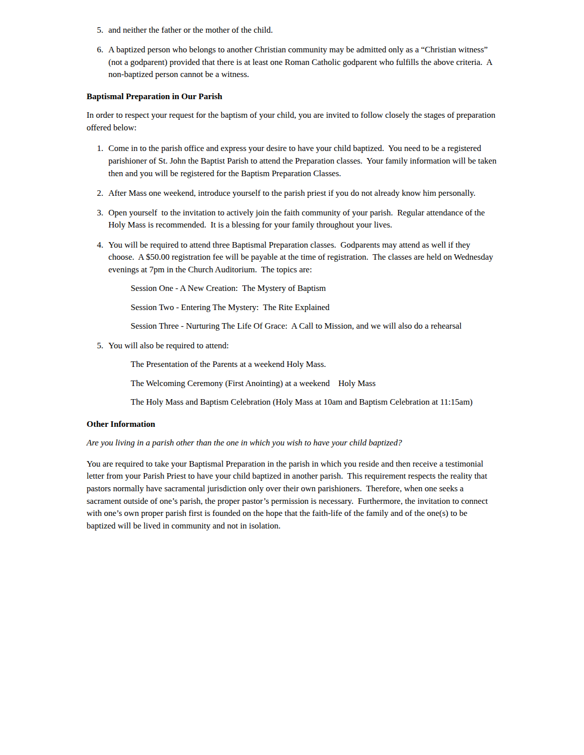and neither the father or the mother of the child.
A baptized person who belongs to another Christian community may be admitted only as a “Christian witness” (not a godparent) provided that there is at least one Roman Catholic godparent who fulfills the above criteria. A non-baptized person cannot be a witness.
Baptismal Preparation in Our Parish
In order to respect your request for the baptism of your child, you are invited to follow closely the stages of preparation offered below:
Come in to the parish office and express your desire to have your child baptized. You need to be a registered parishioner of St. John the Baptist Parish to attend the Preparation classes. Your family information will be taken then and you will be registered for the Baptism Preparation Classes.
After Mass one weekend, introduce yourself to the parish priest if you do not already know him personally.
Open yourself to the invitation to actively join the faith community of your parish. Regular attendance of the Holy Mass is recommended. It is a blessing for your family throughout your lives.
You will be required to attend three Baptismal Preparation classes. Godparents may attend as well if they choose. A $50.00 registration fee will be payable at the time of registration. The classes are held on Wednesday evenings at 7pm in the Church Auditorium. The topics are:
Session One - A New Creation: The Mystery of Baptism
Session Two - Entering The Mystery: The Rite Explained
Session Three - Nurturing The Life Of Grace: A Call to Mission, and we will also do a rehearsal
You will also be required to attend:
The Presentation of the Parents at a weekend Holy Mass.
The Welcoming Ceremony (First Anointing) at a weekend Holy Mass
The Holy Mass and Baptism Celebration (Holy Mass at 10am and Baptism Celebration at 11:15am)
Other Information
Are you living in a parish other than the one in which you wish to have your child baptized?
You are required to take your Baptismal Preparation in the parish in which you reside and then receive a testimonial letter from your Parish Priest to have your child baptized in another parish. This requirement respects the reality that pastors normally have sacramental jurisdiction only over their own parishioners. Therefore, when one seeks a sacrament outside of one’s parish, the proper pastor’s permission is necessary. Furthermore, the invitation to connect with one’s own proper parish first is founded on the hope that the faith-life of the family and of the one(s) to be baptized will be lived in community and not in isolation.